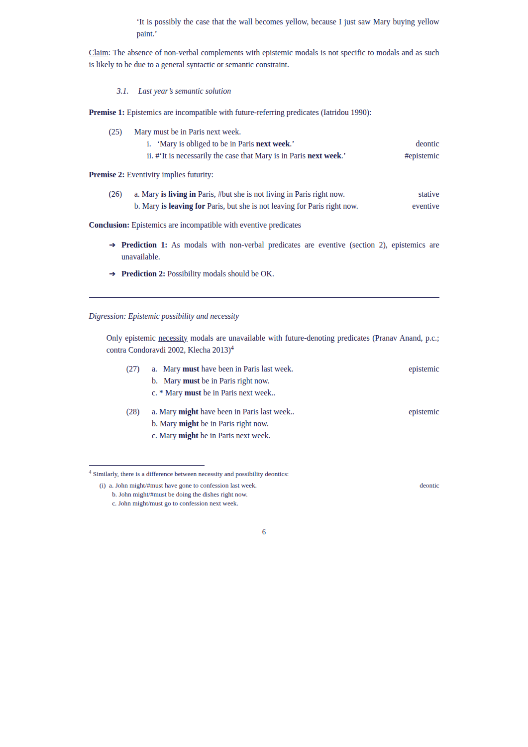‘It is possibly the case that the wall becomes yellow, because I just saw Mary buying yellow paint.’
Claim: The absence of non-verbal complements with epistemic modals is not specific to modals and as such is likely to be due to a general syntactic or semantic constraint.
3.1. Last year’s semantic solution
Premise 1: Epistemics are incompatible with future-referring predicates (Iatridou 1990):
(25)
Mary must be in Paris next week.
i. ‘Mary is obliged to be in Paris next week.’ deontic
ii. #‘It is necessarily the case that Mary is in Paris next week.’ #epistemic
Premise 2: Eventivity implies futurity:
(26)
a. Mary is living in Paris, #but she is not living in Paris right now. stative
b. Mary is leaving for Paris, but she is not leaving for Paris right now. eventive
Conclusion: Epistemics are incompatible with eventive predicates
Prediction 1: As modals with non-verbal predicates are eventive (section 2), epistemics are unavailable.
Prediction 2: Possibility modals should be OK.
Digression: Epistemic possibility and necessity
Only epistemic necessity modals are unavailable with future-denoting predicates (Pranav Anand, p.c.; contra Condoravdi 2002, Klecha 2013)4
(27)
a. Mary must have been in Paris last week. epistemic
b. Mary must be in Paris right now.
c. * Mary must be in Paris next week..
(28)
a. Mary might have been in Paris last week.. epistemic
b. Mary might be in Paris right now.
c. Mary might be in Paris next week.
4 Similarly, there is a difference between necessity and possibility deontics:
(i) a. John might/#must have gone to confession last week. deontic
b. John might/#must be doing the dishes right now.
c. John might/must go to confession next week.
6